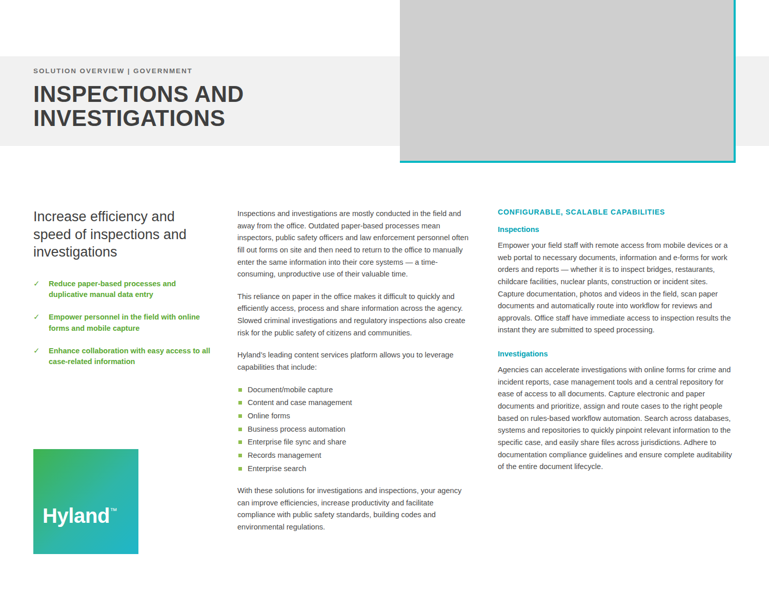Solution Overview | Government
Inspections and
Investigations
Increase efficiency and speed of inspections and investigations
Reduce paper-based processes and duplicative manual data entry
Empower personnel in the field with online forms and mobile capture
Enhance collaboration with easy access to all case-related information
Inspections and investigations are mostly conducted in the field and away from the office. Outdated paper-based processes mean inspectors, public safety officers and law enforcement personnel often fill out forms on site and then need to return to the office to manually enter the same information into their core systems — a time-consuming, unproductive use of their valuable time.
This reliance on paper in the office makes it difficult to quickly and efficiently access, process and share information across the agency. Slowed criminal investigations and regulatory inspections also create risk for the public safety of citizens and communities.
Hyland’s leading content services platform allows you to leverage capabilities that include:
Document/mobile capture
Content and case management
Online forms
Business process automation
Enterprise file sync and share
Records management
Enterprise search
With these solutions for investigations and inspections, your agency can improve efficiencies, increase productivity and facilitate compliance with public safety standards, building codes and environmental regulations.
Configurable, scalable capabilities
Inspections
Empower your field staff with remote access from mobile devices or a web portal to necessary documents, information and e-forms for work orders and reports — whether it is to inspect bridges, restaurants, childcare facilities, nuclear plants, construction or incident sites. Capture documentation, photos and videos in the field, scan paper documents and automatically route into workflow for reviews and approvals. Office staff have immediate access to inspection results the instant they are submitted to speed processing.
Investigations
Agencies can accelerate investigations with online forms for crime and incident reports, case management tools and a central repository for ease of access to all documents. Capture electronic and paper documents and prioritize, assign and route cases to the right people based on rules-based workflow automation. Search across databases, systems and repositories to quickly pinpoint relevant information to the specific case, and easily share files across jurisdictions. Adhere to documentation compliance guidelines and ensure complete auditability of the entire document lifecycle.
Hyland™